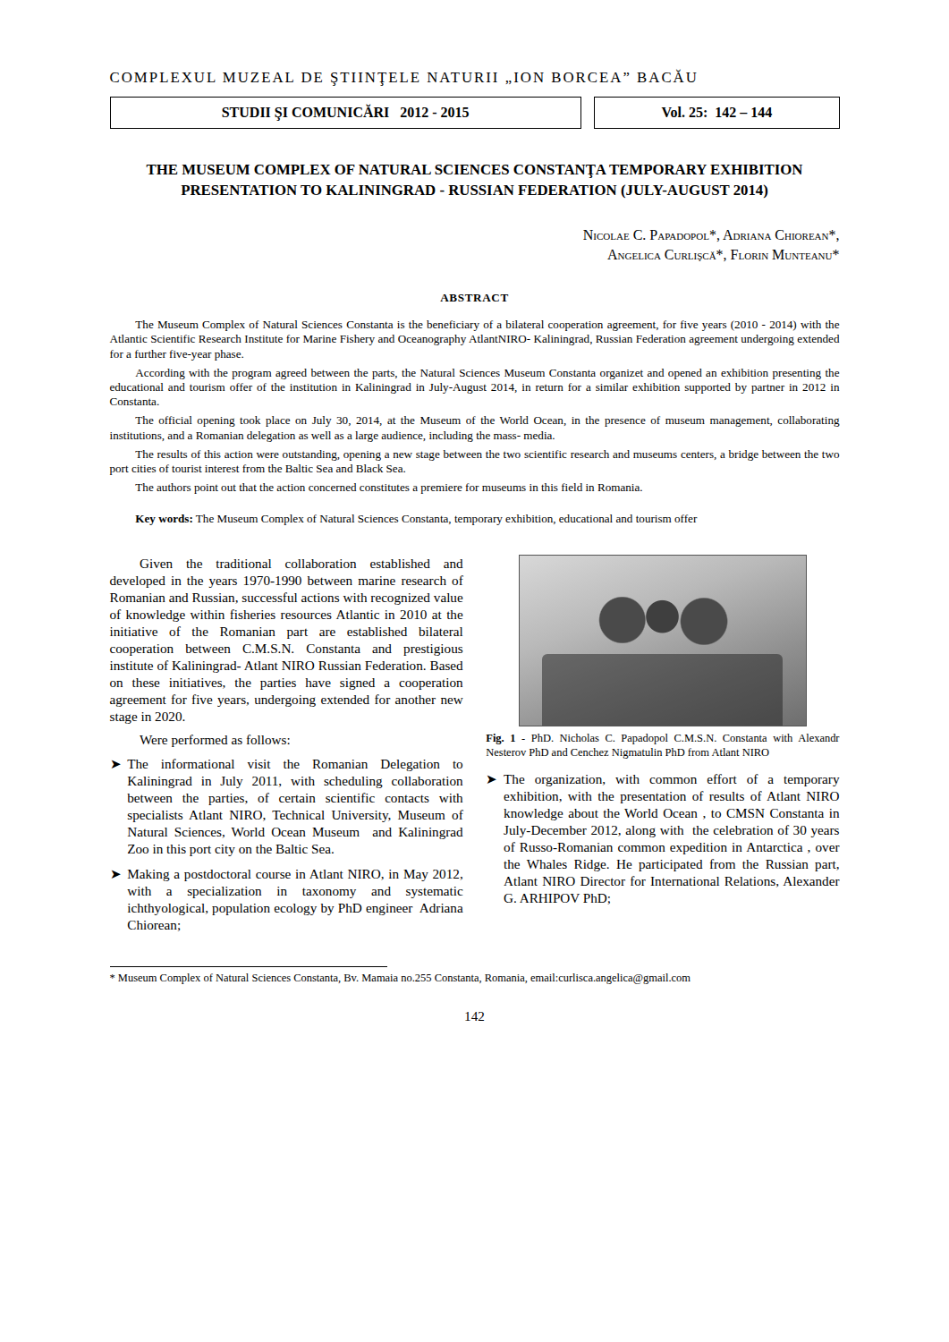COMPLEXUL MUZEAL DE ŞTIINŢELE NATURII „ION BORCEA” BACĂU
STUDII ŞI COMUNICĂRI 2012 - 2015
Vol. 25: 142 – 144
The Museum Complex of Natural Sciences Constanţa Temporary Exhibition Presentation to Kaliningrad - Russian Federation (July-August 2014)
Nicolae C. Papadopol*, Adriana Chiorean*,
Angelica Curlişcă*, Florin Munteanu*
ABSTRACT
The Museum Complex of Natural Sciences Constanta is the beneficiary of a bilateral cooperation agreement, for five years (2010 - 2014) with the Atlantic Scientific Research Institute for Marine Fishery and Oceanography AtlantNIRO- Kaliningrad, Russian Federation agreement undergoing extended for a further five-year phase.
According with the program agreed between the parts, the Natural Sciences Museum Constanta organizet and opened an exhibition presenting the educational and tourism offer of the institution in Kaliningrad in July-August 2014, in return for a similar exhibition supported by partner in 2012 in Constanta.
The official opening took place on July 30, 2014, at the Museum of the World Ocean, in the presence of museum management, collaborating institutions, and a Romanian delegation as well as a large audience, including the mass- media.
The results of this action were outstanding, opening a new stage between the two scientific research and museums centers, a bridge between the two port cities of tourist interest from the Baltic Sea and Black Sea.
The authors point out that the action concerned constitutes a premiere for museums in this field in Romania.
Key words: The Museum Complex of Natural Sciences Constanta, temporary exhibition, educational and tourism offer
Given the traditional collaboration established and developed in the years 1970-1990 between marine research of Romanian and Russian, successful actions with recognized value of knowledge within fisheries resources Atlantic in 2010 at the initiative of the Romanian part are established bilateral cooperation between C.M.S.N. Constanta and prestigious institute of Kaliningrad- Atlant NIRO Russian Federation. Based on these initiatives, the parties have signed a cooperation agreement for five years, undergoing extended for another new stage in 2020.
Were performed as follows:
➤
The informational visit the Romanian Delegation to Kaliningrad in July 2011, with scheduling collaboration between the parties, of certain scientific contacts with specialists Atlant NIRO, Technical University, Museum of Natural Sciences, World Ocean Museum and Kaliningrad Zoo in this port city on the Baltic Sea.
➤
Making a postdoctoral course in Atlant NIRO, in May 2012, with a specialization in taxonomy and systematic ichthyological, population ecology by PhD engineer Adriana Chiorean;
Fig. 1 - PhD. Nicholas C. Papadopol C.M.S.N. Constanta with Alexandr Nesterov PhD and Cenchez Nigmatulin PhD from Atlant NIRO
➤
The organization, with common effort of a temporary exhibition, with the presentation of results of Atlant NIRO knowledge about the World Ocean , to CMSN Constanta in July-December 2012, along with the celebration of 30 years of Russo-Romanian common expedition in Antarctica , over the Whales Ridge. He participated from the Russian part, Atlant NIRO Director for International Relations, Alexander G. ARHIPOV PhD;
* Museum Complex of Natural Sciences Constanta, Bv. Mamaia no.255 Constanta, Romania, email:curlisca.angelica@gmail.com
142